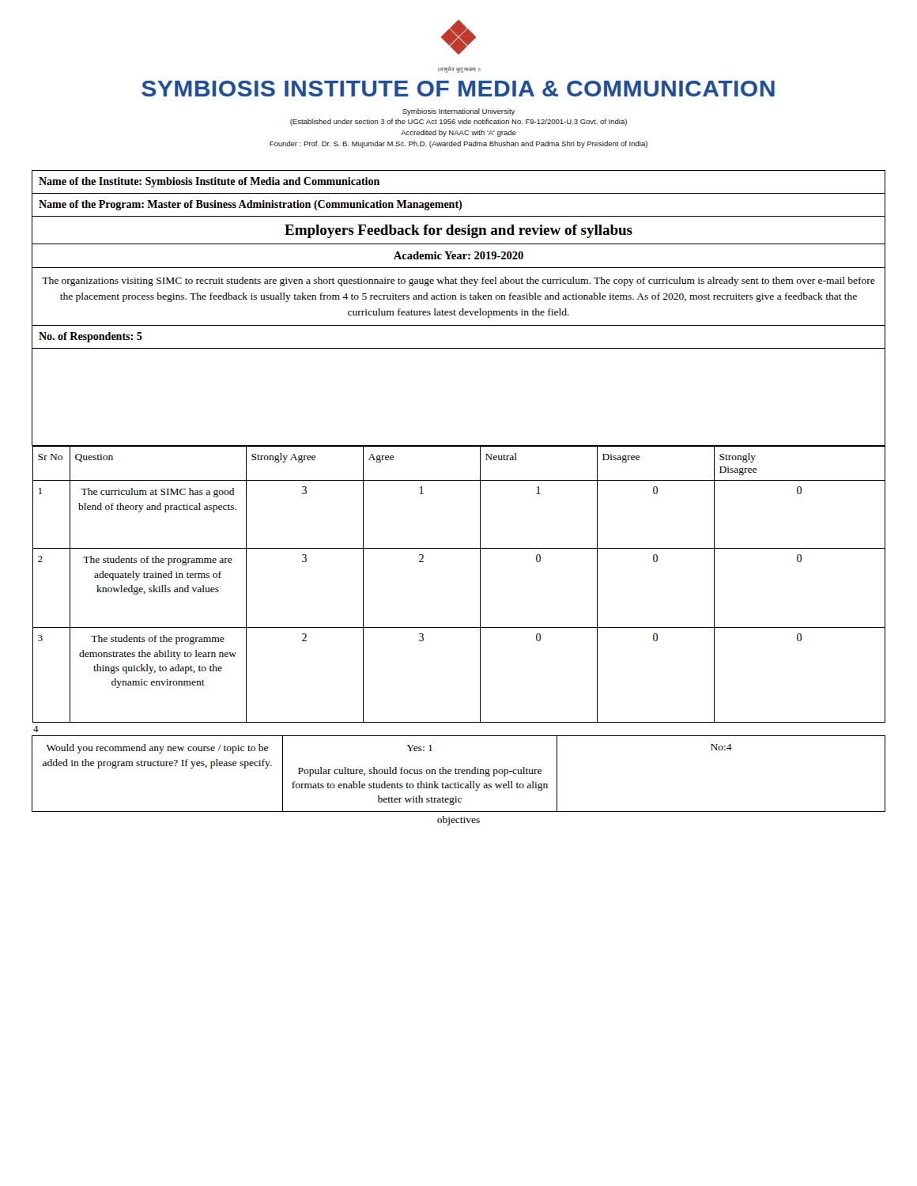❖
॥वसुधैव कुटुम्बकम्॥
SYMBIOSIS INSTITUTE OF MEDIA & COMMUNICATION
Symbiosis International University
(Established under section 3 of the UGC Act 1956 vide notification No. F9-12/2001-U.3 Govt. of India)
Accredited by NAAC with 'A' grade
Founder : Prof. Dr. S. B. Mujumdar M.Sc. Ph.D. (Awarded Padma Bhushan and Padma Shri by President of India)
| Name of the Institute: Symbiosis Institute of Media and Communication |
| Name of the Program: Master of Business Administration (Communication Management) |
| Employers Feedback for design and review of syllabus |
| Academic Year: 2019-2020 |
| The organizations visiting SIMC to recruit students are given a short questionnaire to gauge what they feel about the curriculum. The copy of curriculum is already sent to them over e-mail before the placement process begins. The feedback is usually taken from 4 to 5 recruiters and action is taken on feasible and actionable items. As of 2020, most recruiters give a feedback that the curriculum features latest developments in the field. |
| No. of Respondents: 5 |
| / Sr No / Question / Strongly Agree / Agree / Neutral / Disagree / Strongly Disagree / / --- / --- / --- / --- / --- / --- / --- / / 1 / The curriculum at SIMC has a good blend of theory and practical aspects. / 3 / 1 / 1 / 0 / 0 / / 2 / The students of the programme are adequately trained in terms of knowledge, skills and values / 3 / 2 / 0 / 0 / 0 / / 3 / The students of the programme demonstrates the ability to learn new things quickly, to adapt, to the dynamic environment / 2 / 3 / 0 / 0 / 0 / |
4
| Would you recommend any new course / topic to be added in the program structure? If yes, please specify. | Yes: 1 Popular culture, should focus on the trending pop-culture formats to enable students to think tactically as well to align better with strategic | No:4 |
objectives